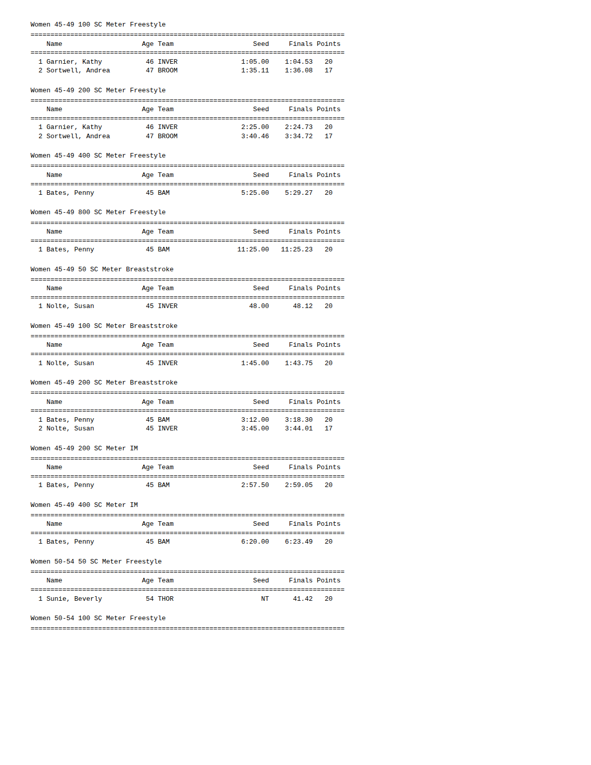Women 45-49 100 SC Meter Freestyle
===============================================================================
    Name                    Age Team                    Seed     Finals Points
===============================================================================
  1 Garnier, Kathy           46 INVER                1:05.00    1:04.53   20
  2 Sortwell, Andrea         47 BROOM                1:35.11    1:36.08   17
Women 45-49 200 SC Meter Freestyle
===============================================================================
    Name                    Age Team                    Seed     Finals Points
===============================================================================
  1 Garnier, Kathy           46 INVER                2:25.00    2:24.73   20
  2 Sortwell, Andrea         47 BROOM                3:40.46    3:34.72   17
Women 45-49 400 SC Meter Freestyle
===============================================================================
    Name                    Age Team                    Seed     Finals Points
===============================================================================
  1 Bates, Penny             45 BAM                  5:25.00    5:29.27   20
Women 45-49 800 SC Meter Freestyle
===============================================================================
    Name                    Age Team                    Seed     Finals Points
===============================================================================
  1 Bates, Penny             45 BAM                 11:25.00   11:25.23   20
Women 45-49 50 SC Meter Breaststroke
===============================================================================
    Name                    Age Team                    Seed     Finals Points
===============================================================================
  1 Nolte, Susan             45 INVER                  48.00      48.12   20
Women 45-49 100 SC Meter Breaststroke
===============================================================================
    Name                    Age Team                    Seed     Finals Points
===============================================================================
  1 Nolte, Susan             45 INVER                1:45.00    1:43.75   20
Women 45-49 200 SC Meter Breaststroke
===============================================================================
    Name                    Age Team                    Seed     Finals Points
===============================================================================
  1 Bates, Penny             45 BAM                  3:12.00    3:18.30   20
  2 Nolte, Susan             45 INVER                3:45.00    3:44.01   17
Women 45-49 200 SC Meter IM
===============================================================================
    Name                    Age Team                    Seed     Finals Points
===============================================================================
  1 Bates, Penny             45 BAM                  2:57.50    2:59.05   20
Women 45-49 400 SC Meter IM
===============================================================================
    Name                    Age Team                    Seed     Finals Points
===============================================================================
  1 Bates, Penny             45 BAM                  6:20.00    6:23.49   20
Women 50-54 50 SC Meter Freestyle
===============================================================================
    Name                    Age Team                    Seed     Finals Points
===============================================================================
  1 Sunie, Beverly           54 THOR                      NT      41.42   20
Women 50-54 100 SC Meter Freestyle
===============================================================================